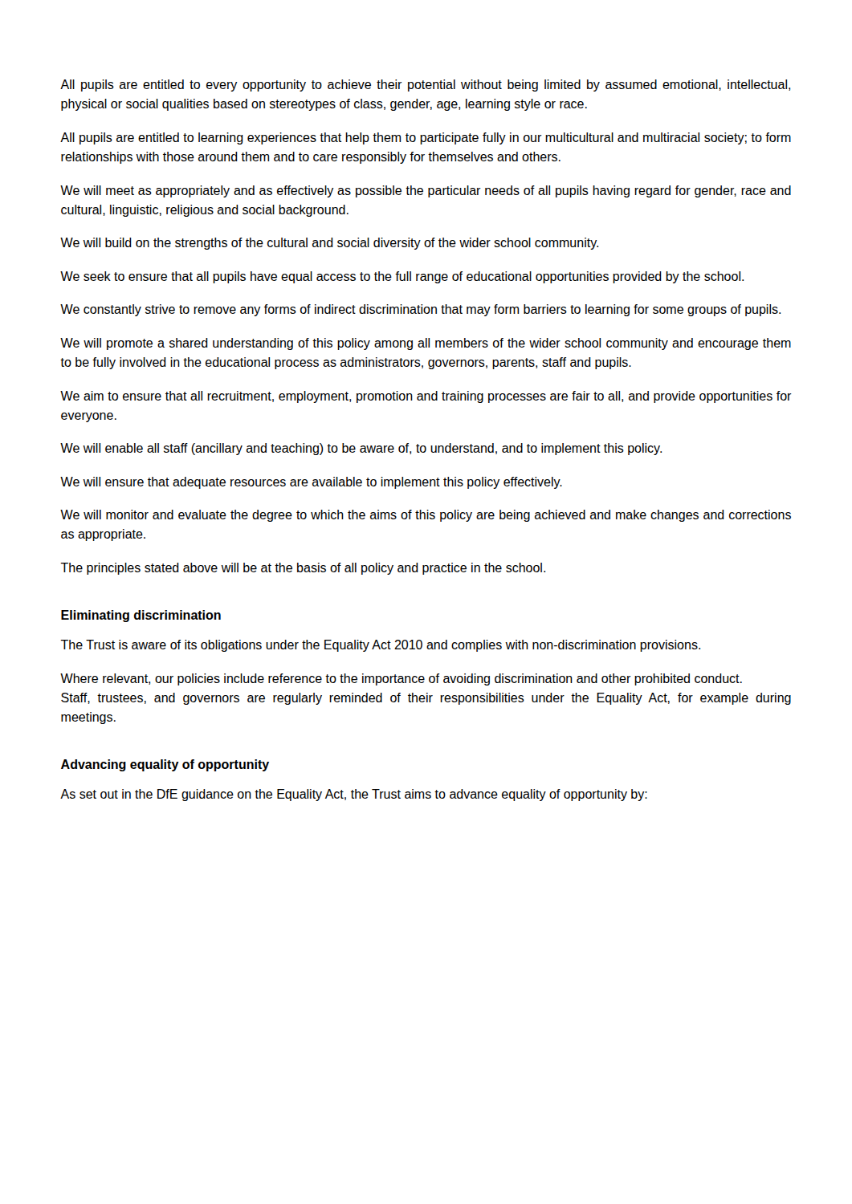All pupils are entitled to every opportunity to achieve their potential without being limited by assumed emotional, intellectual, physical or social qualities based on stereotypes of class, gender, age, learning style or race.
All pupils are entitled to learning experiences that help them to participate fully in our multicultural and multiracial society; to form relationships with those around them and to care responsibly for themselves and others.
We will meet as appropriately and as effectively as possible the particular needs of all pupils having regard for gender, race and cultural, linguistic, religious and social background.
We will build on the strengths of the cultural and social diversity of the wider school community.
We seek to ensure that all pupils have equal access to the full range of educational opportunities provided by the school.
We constantly strive to remove any forms of indirect discrimination that may form barriers to learning for some groups of pupils.
We will promote a shared understanding of this policy among all members of the wider school community and encourage them to be fully involved in the educational process as administrators, governors, parents, staff and pupils.
We aim to ensure that all recruitment, employment, promotion and training processes are fair to all, and provide opportunities for everyone.
We will enable all staff (ancillary and teaching) to be aware of, to understand, and to implement this policy.
We will ensure that adequate resources are available to implement this policy effectively.
We will monitor and evaluate the degree to which the aims of this policy are being achieved and make changes and corrections as appropriate.
The principles stated above will be at the basis of all policy and practice in the school.
Eliminating discrimination
The Trust is aware of its obligations under the Equality Act 2010 and complies with non-discrimination provisions.
Where relevant, our policies include reference to the importance of avoiding discrimination and other prohibited conduct.
Staff, trustees, and governors are regularly reminded of their responsibilities under the Equality Act, for example during meetings.
Advancing equality of opportunity
As set out in the DfE guidance on the Equality Act, the Trust aims to advance equality of opportunity by: